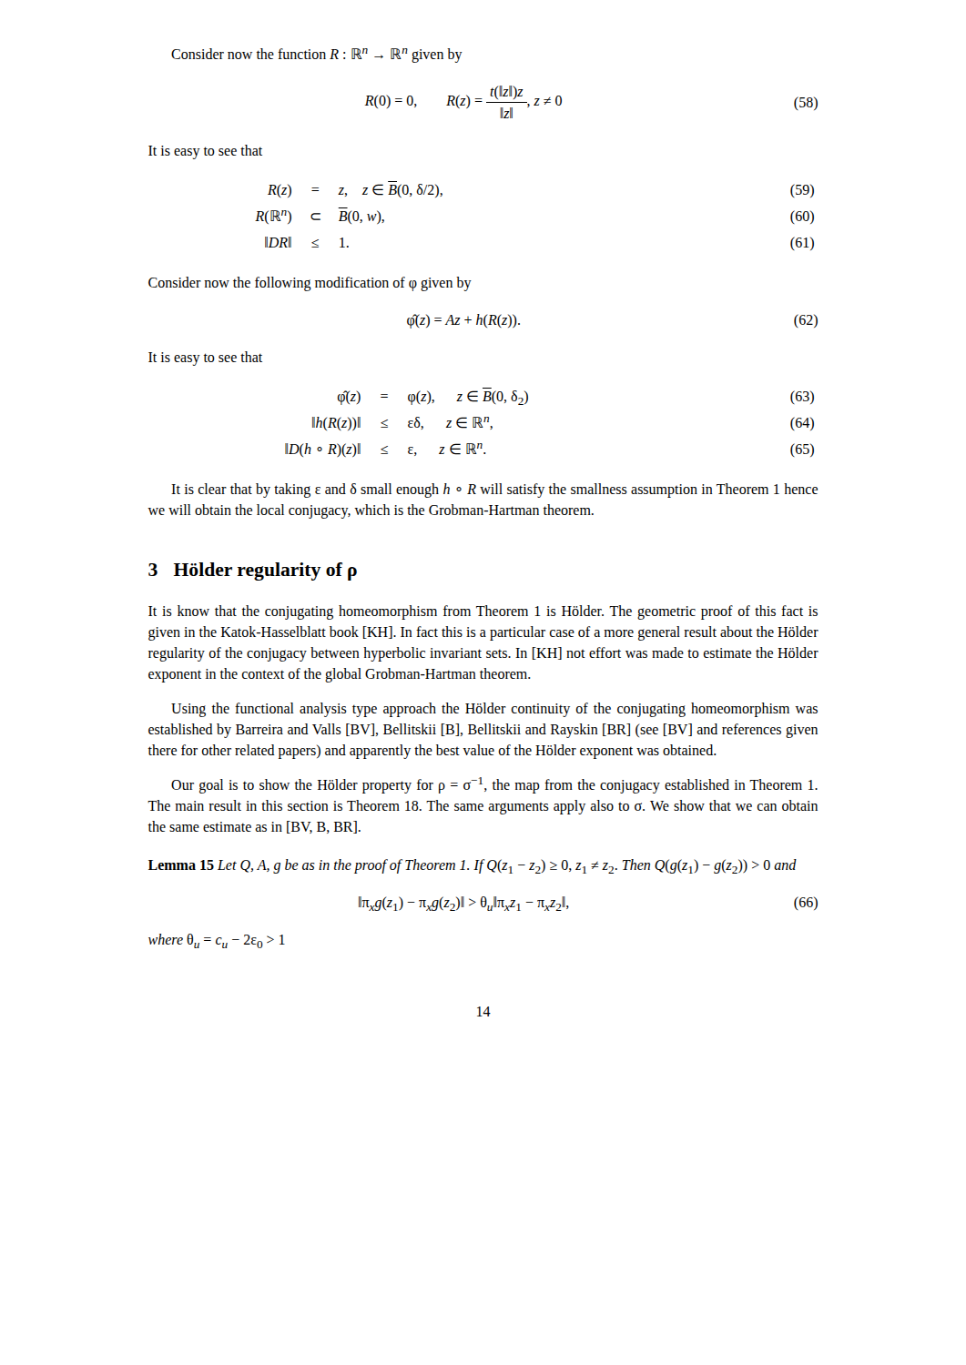Consider now the function R : ℝn → ℝn given by
R(0) = 0, R(z) = t(‖z‖)z‖z‖, z ≠ 0
(58)
It is easy to see that
| R ( z ) | = | z , z ∈ B (0, δ/2), | (59) |
| R (ℝ n ) | ⊂ | B (0, w ), | (60) |
| ‖ DR ‖ | ≤ | 1. | (61) |
Consider now the following modification of φ given by
φ̂(z) = Az + h(R(z)).
(62)
It is easy to see that
| φ̂( z ) | = | φ( z ), z ∈ B (0, δ 2 ) | (63) |
| ‖ h ( R ( z ))‖ | ≤ | εδ, z ∈ ℝ n , | (64) |
| ‖ D ( h ∘ R )( z )‖ | ≤ | ε, z ∈ ℝ n . | (65) |
It is clear that by taking ε and δ small enough h ∘ R will satisfy the smallness assumption in Theorem 1 hence we will obtain the local conjugacy, which is the Grobman-Hartman theorem.
3 Hölder regularity of ρ
It is know that the conjugating homeomorphism from Theorem 1 is Hölder. The geometric proof of this fact is given in the Katok-Hasselblatt book [KH]. In fact this is a particular case of a more general result about the Hölder regularity of the conjugacy between hyperbolic invariant sets. In [KH] not effort was made to estimate the Hölder exponent in the context of the global Grobman-Hartman theorem.
Using the functional analysis type approach the Hölder continuity of the conjugating homeomorphism was established by Barreira and Valls [BV], Bellitskii [B], Bellitskii and Rayskin [BR] (see [BV] and references given there for other related papers) and apparently the best value of the Hölder exponent was obtained.
Our goal is to show the Hölder property for ρ = σ−1, the map from the conjugacy established in Theorem 1. The main result in this section is Theorem 18. The same arguments apply also to σ. We show that we can obtain the same estimate as in [BV, B, BR].
Lemma 15 Let Q, A, g be as in the proof of Theorem 1. If Q(z1 − z2) ≥ 0, z1 ≠ z2. Then Q(g(z1) − g(z2)) > 0 and
‖πxg(z1) − πxg(z2)‖ > θu‖πxz1 − πxz2‖,
(66)
where θu = cu − 2ε0 > 1
14